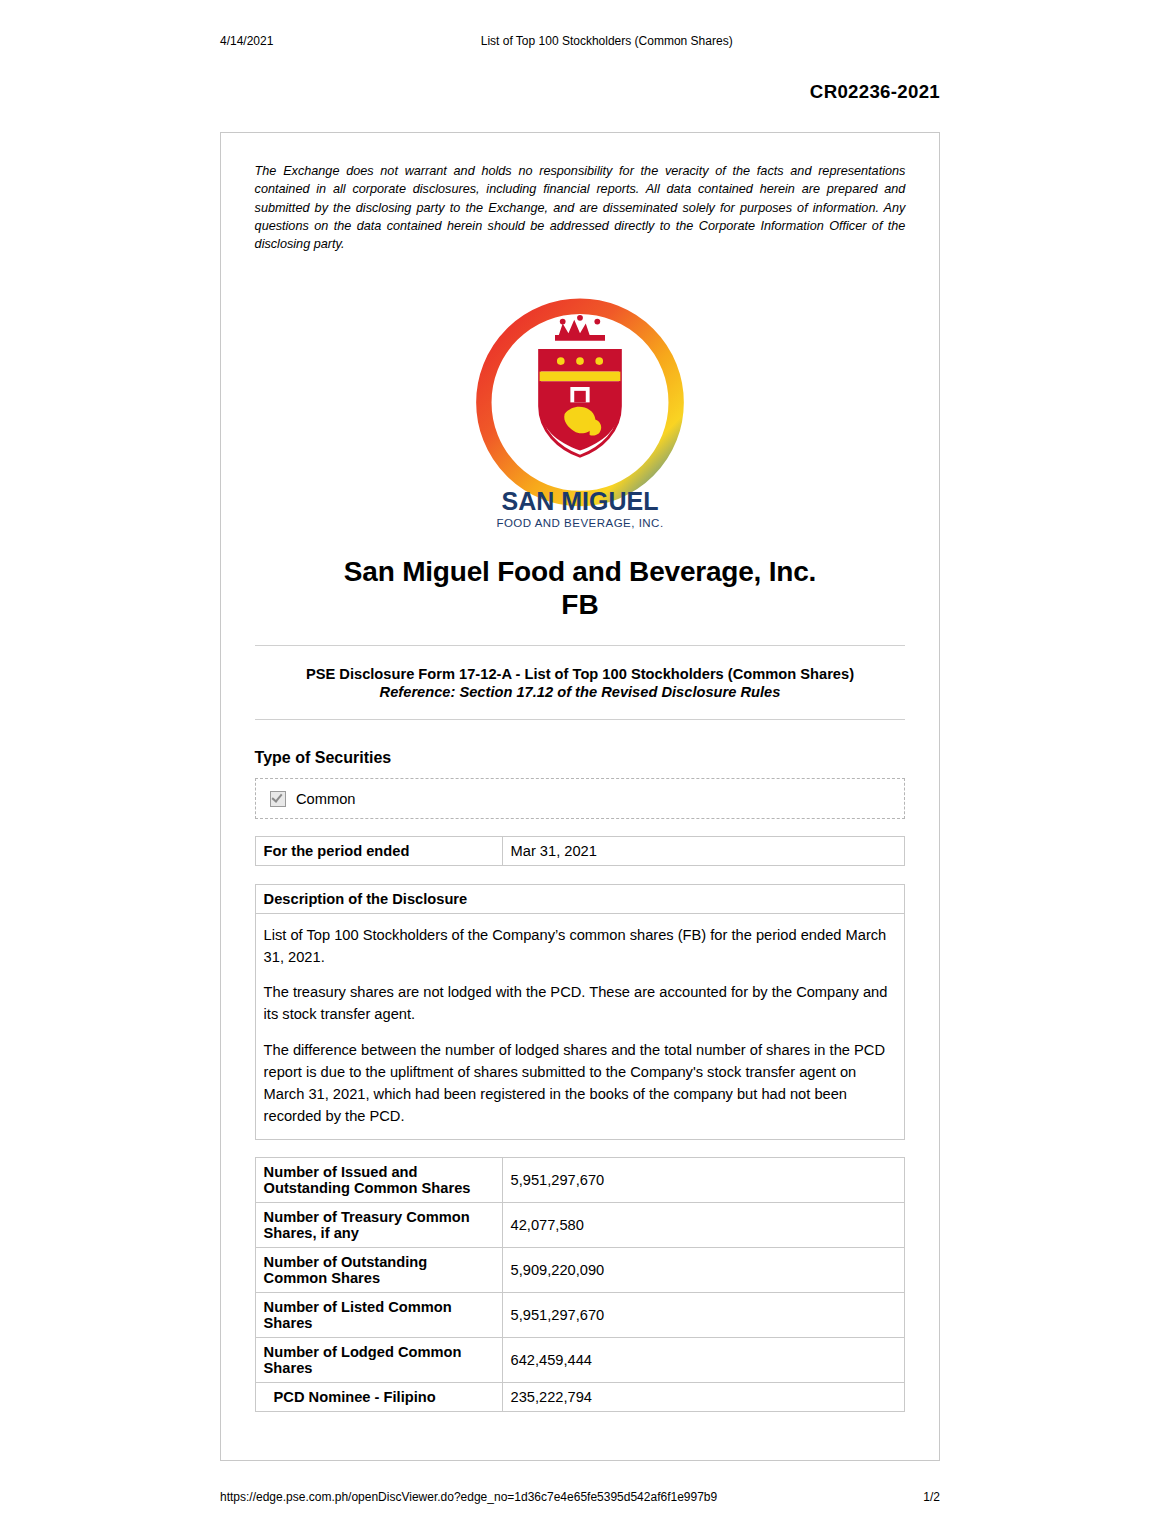4/14/2021
List of Top 100 Stockholders (Common Shares)
CR02236-2021
The Exchange does not warrant and holds no responsibility for the veracity of the facts and representations contained in all corporate disclosures, including financial reports. All data contained herein are prepared and submitted by the disclosing party to the Exchange, and are disseminated solely for purposes of information. Any questions on the data contained herein should be addressed directly to the Corporate Information Officer of the disclosing party.
SAN MIGUEL FOOD AND BEVERAGE, INC.
San Miguel Food and Beverage, Inc.
FB
PSE Disclosure Form 17-12-A - List of Top 100 Stockholders (Common Shares)
Reference: Section 17.12 of the Revised Disclosure Rules
Type of Securities
Common
| For the period ended | Mar 31, 2021 |
Description of the Disclosure
List of Top 100 Stockholders of the Company’s common shares (FB) for the period ended March 31, 2021.
The treasury shares are not lodged with the PCD. These are accounted for by the Company and its stock transfer agent.
The difference between the number of lodged shares and the total number of shares in the PCD report is due to the upliftment of shares submitted to the Company's stock transfer agent on March 31, 2021, which had been registered in the books of the company but had not been recorded by the PCD.
| Number of Issued and Outstanding Common Shares | 5,951,297,670 |
| Number of Treasury Common Shares, if any | 42,077,580 |
| Number of Outstanding Common Shares | 5,909,220,090 |
| Number of Listed Common Shares | 5,951,297,670 |
| Number of Lodged Common Shares | 642,459,444 |
| PCD Nominee - Filipino | 235,222,794 |
https://edge.pse.com.ph/openDiscViewer.do?edge_no=1d36c7e4e65fe5395d542af6f1e997b9 1/2